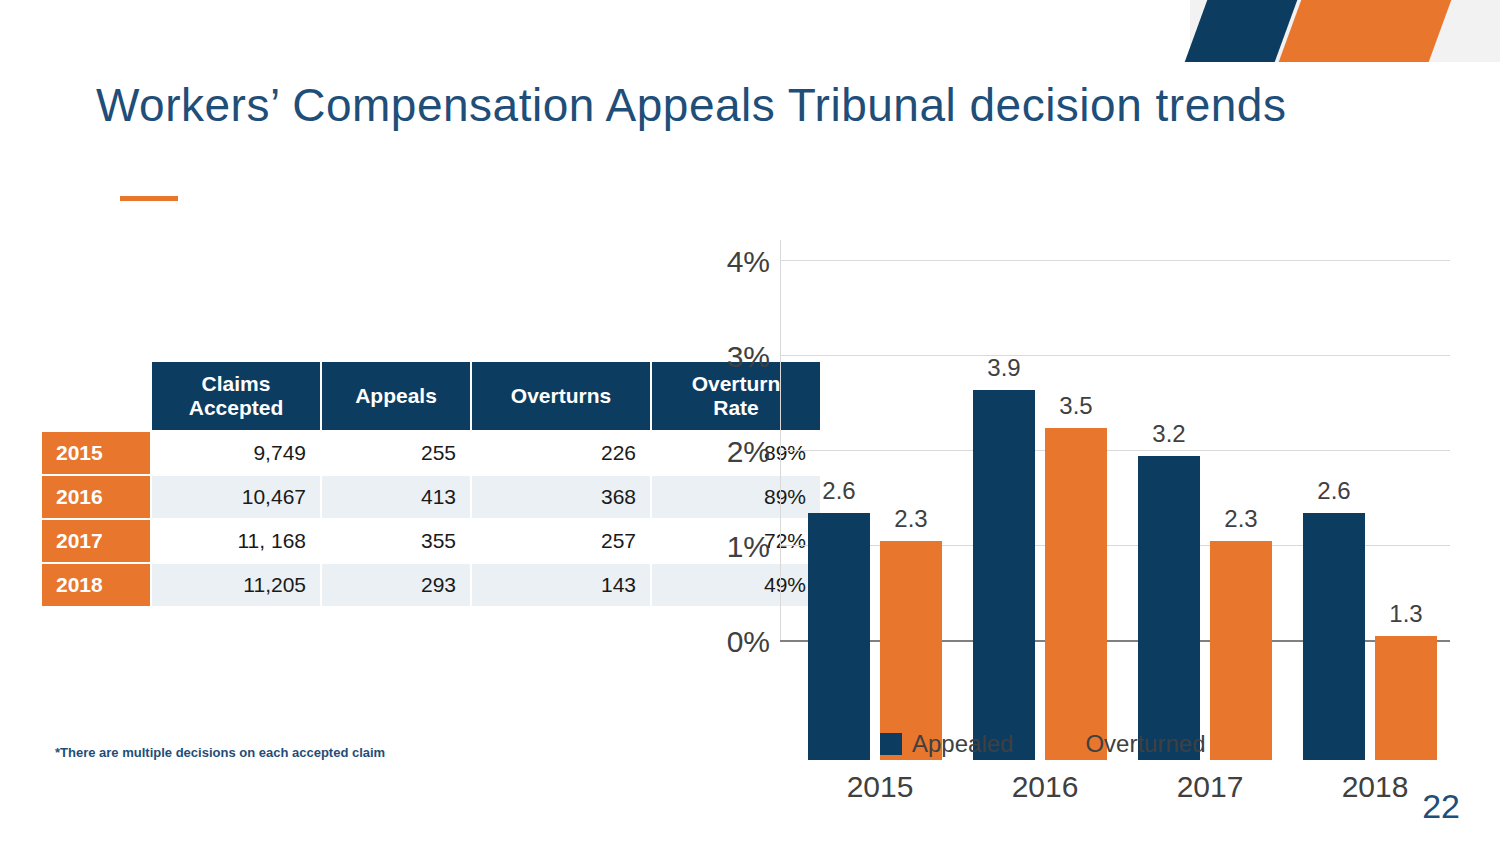Workers’ Compensation Appeals Tribunal decision trends
| | Claims Accepted | Appeals | Overturns | Overturn Rate |
| --- | --- | --- | --- | --- |
| 2015 | 9,749 | 255 | 226 | 89% |
| 2016 | 10,467 | 413 | 368 | 89% |
| 2017 | 11, 168 | 355 | 257 | 72% |
| 2018 | 11,205 | 293 | 143 | 49% |
*There are multiple decisions on each accepted claim
4%
3%
2%
1%
0%
2.6
2.3
2015
3.9
3.5
2016
3.2
2.3
2017
2.6
1.3
2018
Appealed
Overturned
22